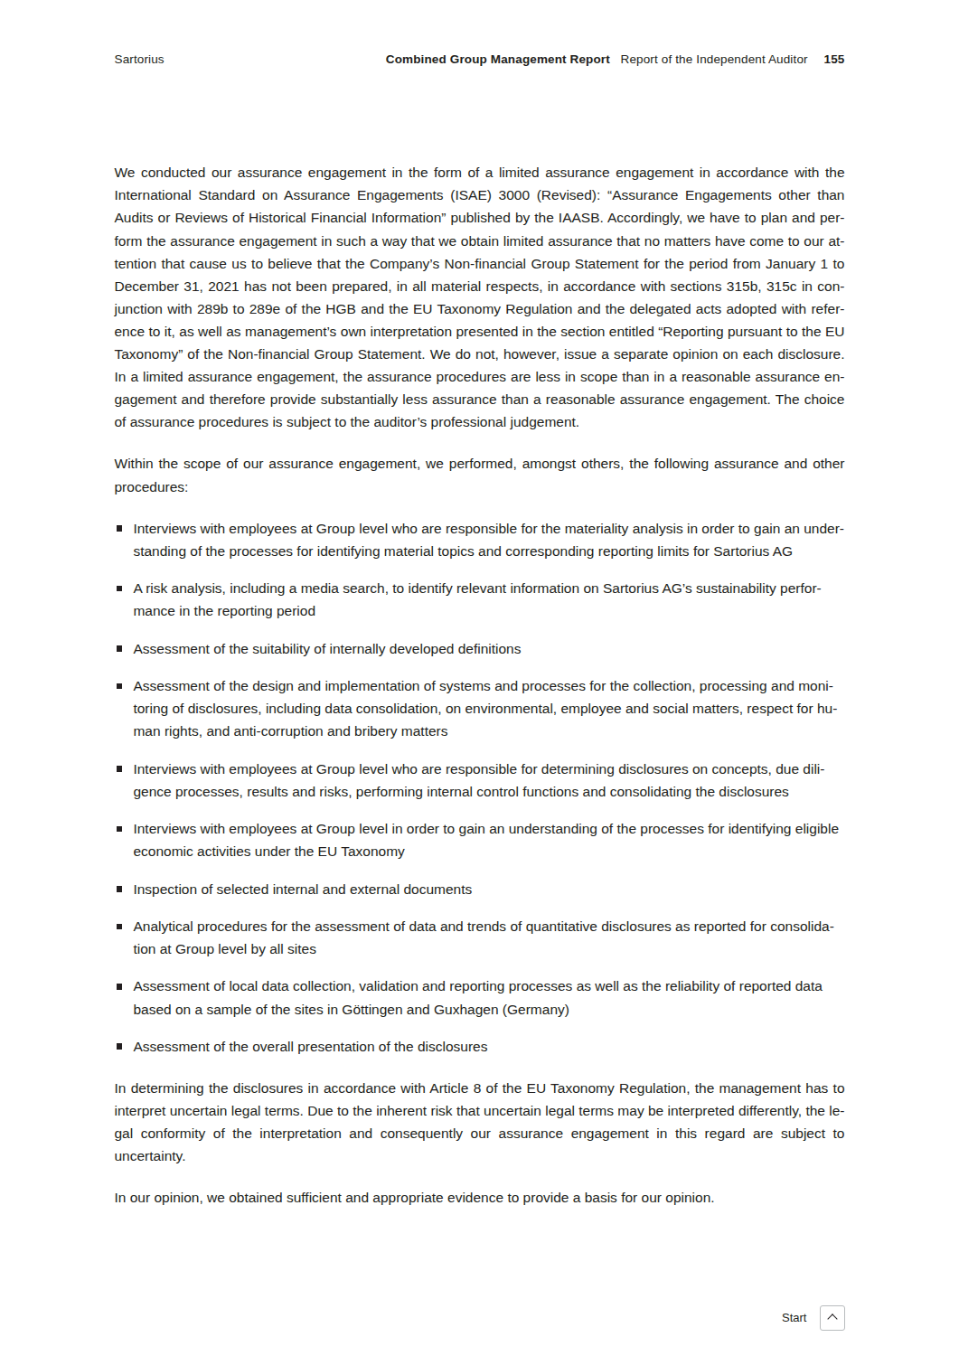Sartorius
Combined Group Management Report Report of the Independent Auditor 155
We conducted our assurance engagement in the form of a limited assurance engagement in accordance with the International Standard on Assurance Engagements (ISAE) 3000 (Revised): “Assurance Engagements other than Audits or Reviews of Historical Financial Information” published by the IAASB. Accordingly, we have to plan and perform the assurance engagement in such a way that we obtain limited assurance that no matters have come to our attention that cause us to believe that the Company’s Non-financial Group Statement for the period from January 1 to December 31, 2021 has not been prepared, in all material respects, in accordance with sections 315b, 315c in conjunction with 289b to 289e of the HGB and the EU Taxonomy Regulation and the delegated acts adopted with reference to it, as well as management’s own interpretation presented in the section entitled “Reporting pursuant to the EU Taxonomy” of the Non-financial Group Statement. We do not, however, issue a separate opinion on each disclosure. In a limited assurance engagement, the assurance procedures are less in scope than in a reasonable assurance engagement and therefore provide substantially less assurance than a reasonable assurance engagement. The choice of assurance procedures is subject to the auditor’s professional judgement.
Within the scope of our assurance engagement, we performed, amongst others, the following assurance and other procedures:
Interviews with employees at Group level who are responsible for the materiality analysis in order to gain an understanding of the processes for identifying material topics and corresponding reporting limits for Sartorius AG
A risk analysis, including a media search, to identify relevant information on Sartorius AG’s sustainability performance in the reporting period
Assessment of the suitability of internally developed definitions
Assessment of the design and implementation of systems and processes for the collection, processing and monitoring of disclosures, including data consolidation, on environmental, employee and social matters, respect for human rights, and anti-corruption and bribery matters
Interviews with employees at Group level who are responsible for determining disclosures on concepts, due diligence processes, results and risks, performing internal control functions and consolidating the disclosures
Interviews with employees at Group level in order to gain an understanding of the processes for identifying eligible economic activities under the EU Taxonomy
Inspection of selected internal and external documents
Analytical procedures for the assessment of data and trends of quantitative disclosures as reported for consolidation at Group level by all sites
Assessment of local data collection, validation and reporting processes as well as the reliability of reported data based on a sample of the sites in Göttingen and Guxhagen (Germany)
Assessment of the overall presentation of the disclosures
In determining the disclosures in accordance with Article 8 of the EU Taxonomy Regulation, the management has to interpret uncertain legal terms. Due to the inherent risk that uncertain legal terms may be interpreted differently, the legal conformity of the interpretation and consequently our assurance engagement in this regard are subject to uncertainty.
In our opinion, we obtained sufficient and appropriate evidence to provide a basis for our opinion.
Start